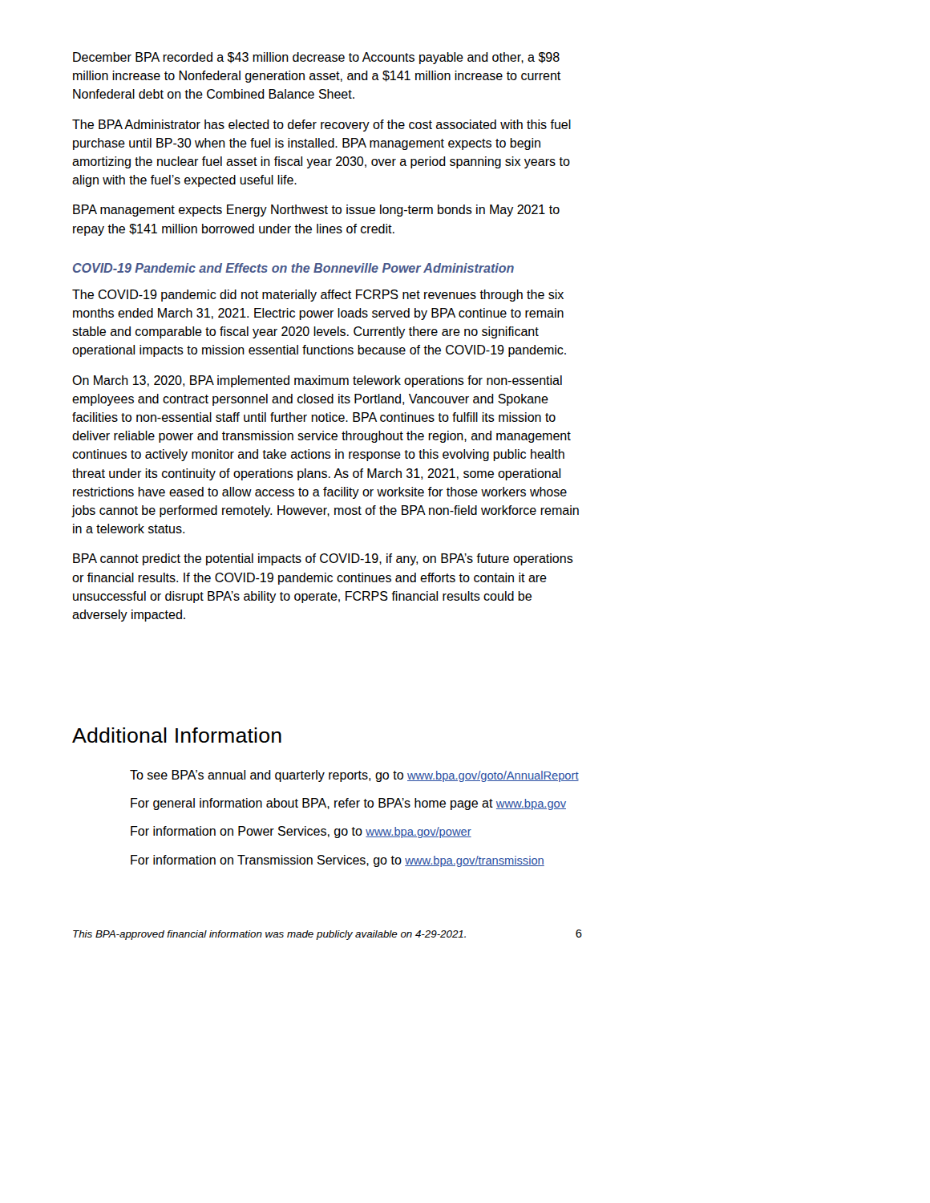December BPA recorded a $43 million decrease to Accounts payable and other, a $98 million increase to Nonfederal generation asset, and a $141 million increase to current Nonfederal debt on the Combined Balance Sheet.
The BPA Administrator has elected to defer recovery of the cost associated with this fuel purchase until BP-30 when the fuel is installed. BPA management expects to begin amortizing the nuclear fuel asset in fiscal year 2030, over a period spanning six years to align with the fuel’s expected useful life.
BPA management expects Energy Northwest to issue long-term bonds in May 2021 to repay the $141 million borrowed under the lines of credit.
COVID-19 Pandemic and Effects on the Bonneville Power Administration
The COVID-19 pandemic did not materially affect FCRPS net revenues through the six months ended March 31, 2021. Electric power loads served by BPA continue to remain stable and comparable to fiscal year 2020 levels. Currently there are no significant operational impacts to mission essential functions because of the COVID-19 pandemic.
On March 13, 2020, BPA implemented maximum telework operations for non-essential employees and contract personnel and closed its Portland, Vancouver and Spokane facilities to non-essential staff until further notice. BPA continues to fulfill its mission to deliver reliable power and transmission service throughout the region, and management continues to actively monitor and take actions in response to this evolving public health threat under its continuity of operations plans. As of March 31, 2021, some operational restrictions have eased to allow access to a facility or worksite for those workers whose jobs cannot be performed remotely. However, most of the BPA non-field workforce remain in a telework status.
BPA cannot predict the potential impacts of COVID-19, if any, on BPA’s future operations or financial results. If the COVID-19 pandemic continues and efforts to contain it are unsuccessful or disrupt BPA’s ability to operate, FCRPS financial results could be adversely impacted.
Additional Information
To see BPA’s annual and quarterly reports, go to www.bpa.gov/goto/AnnualReport
For general information about BPA, refer to BPA’s home page at www.bpa.gov
For information on Power Services, go to www.bpa.gov/power
For information on Transmission Services, go to www.bpa.gov/transmission
This BPA-approved financial information was made publicly available on 4-29-2021. 6